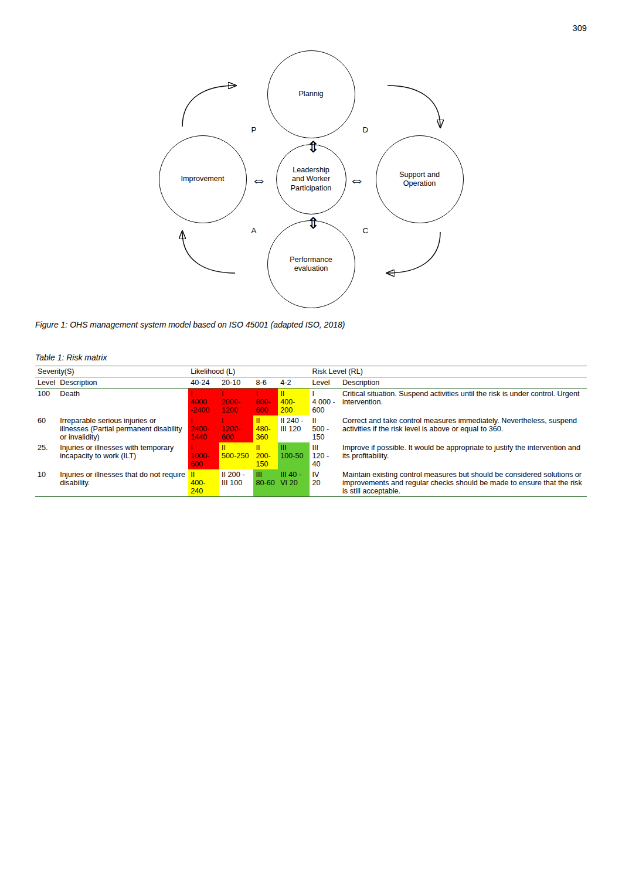309
Plannig
Improvement
Leadership
and Worker
Participation
Support and
Operation
Performance
evaluation
⇕
⇕
⇔
⇔
P
D
A
C
Figure 1: OHS management system model based on ISO 45001 (adapted ISO, 2018)
Table 1: Risk matrix
| Severity(S) | Likelihood (L) | Risk Level (RL) |
| --- | --- | --- |
| Level | Description | 40-24 | 20-10 | 8-6 | 4-2 | Level | Description |
| 100 | Death | I 4000 -2400 | I 2000-1200 | I 800-600 | II 400-200 | I 4 000 - 600 | Critical situation. Suspend activities until the risk is under control. Urgent intervention. |
| 60 | Irreparable serious injuries or illnesses (Partial permanent disability or invalidity) | I 2400-1440 | I 1200-600 | II 480-360 | II 240 - III 120 | II 500 - 150 | Correct and take control measures immediately. Nevertheless, suspend activities if the risk level is above or equal to 360. |
| 25. | Injuries or illnesses with temporary incapacity to work (ILT) | I 1000-600 | II 500-250 | II 200-150 | III 100-50 | III 120 - 40 | Improve if possible. It would be appropriate to justify the intervention and its profitability. |
| 10 | Injuries or illnesses that do not require disability. | II 400-240 | II 200 - III 100 | III 80-60 | III 40 - VI 20 | IV 20 | Maintain existing control measures but should be considered solutions or improvements and regular checks should be made to ensure that the risk is still acceptable. |